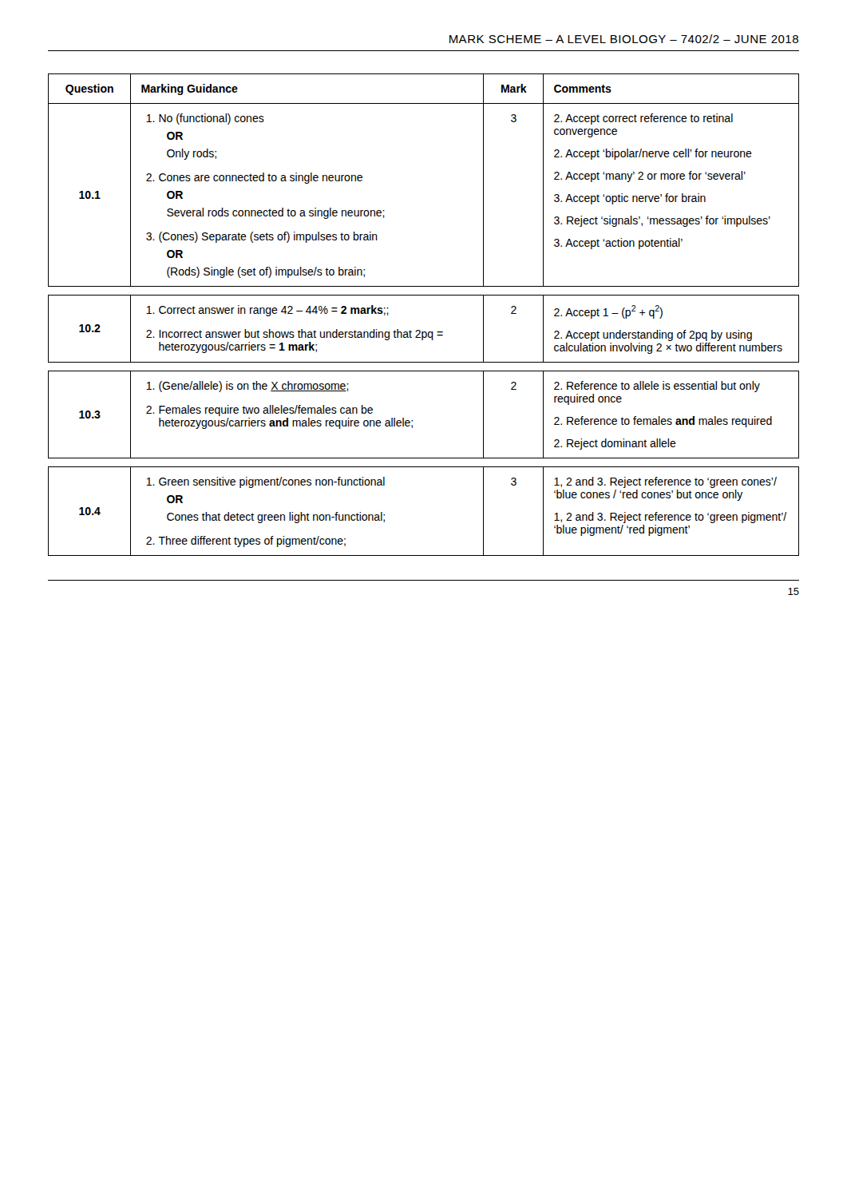MARK SCHEME – A LEVEL BIOLOGY – 7402/2 – JUNE 2018
Mark scheme extract, questions 10.1 to 10.4
| Question | Marking Guidance | Mark | Comments |
| --- | --- | --- | --- |
| 10.1 | No (functional) cones OR Only rods; Cones are connected to a single neurone OR Several rods connected to a single neurone; (Cones) Separate (sets of) impulses to brain OR (Rods) Single (set of) impulse/s to brain; | 3 | 2. Accept correct reference to retinal convergence 2. Accept ‘bipolar/nerve cell’ for neurone 2. Accept ‘many’ 2 or more for ‘several’ 3. Accept ‘optic nerve’ for brain 3. Reject ‘signals’, ‘messages’ for ‘impulses’ 3. Accept ‘action potential’ |
| 10.2 | Correct answer in range 42 – 44% = 2 marks ;; Incorrect answer but shows that understanding that 2pq = heterozygous/carriers = 1 mark ; | 2 | 2. Accept 1 – (p 2 + q 2 ) 2. Accept understanding of 2pq by using calculation involving 2 × two different numbers |
| 10.3 | (Gene/allele) is on the X chromosome ; Females require two alleles/females can be heterozygous/carriers and males require one allele; | 2 | 2. Reference to allele is essential but only required once 2. Reference to females and males required 2. Reject dominant allele |
| 10.4 | Green sensitive pigment/cones non-functional OR Cones that detect green light non-functional; Three different types of pigment/cone; | 3 | 1, 2 and 3. Reject reference to ‘green cones’/ ‘blue cones / ‘red cones’ but once only 1, 2 and 3. Reject reference to ‘green pigment’/ ‘blue pigment/ ‘red pigment’ |
15